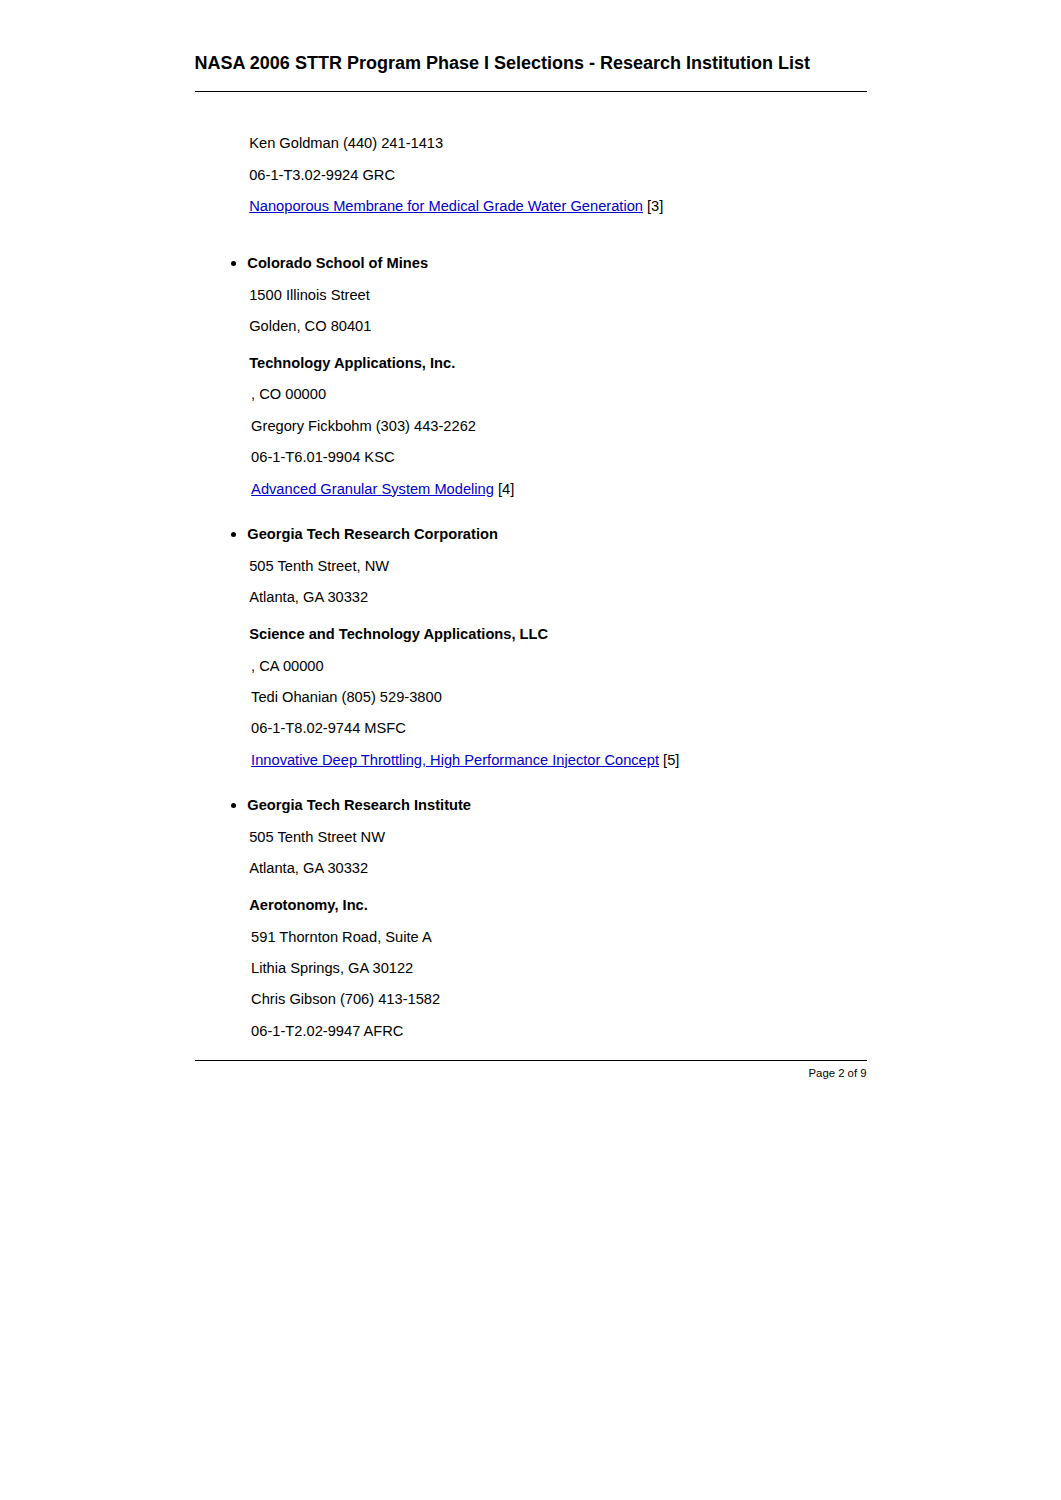NASA 2006 STTR Program Phase I Selections - Research Institution List
Ken Goldman (440) 241-1413
06-1-T3.02-9924 GRC
Nanoporous Membrane for Medical Grade Water Generation [3]
Colorado School of Mines
1500 Illinois Street
Golden, CO 80401
Technology Applications, Inc.
, CO 00000
Gregory Fickbohm (303) 443-2262
06-1-T6.01-9904 KSC
Advanced Granular System Modeling [4]
Georgia Tech Research Corporation
505 Tenth Street, NW
Atlanta, GA 30332
Science and Technology Applications, LLC
, CA 00000
Tedi Ohanian (805) 529-3800
06-1-T8.02-9744 MSFC
Innovative Deep Throttling, High Performance Injector Concept [5]
Georgia Tech Research Institute
505 Tenth Street NW
Atlanta, GA 30332
Aerotonomy, Inc.
591 Thornton Road, Suite A
Lithia Springs, GA 30122
Chris Gibson (706) 413-1582
06-1-T2.02-9947 AFRC
Page 2 of 9